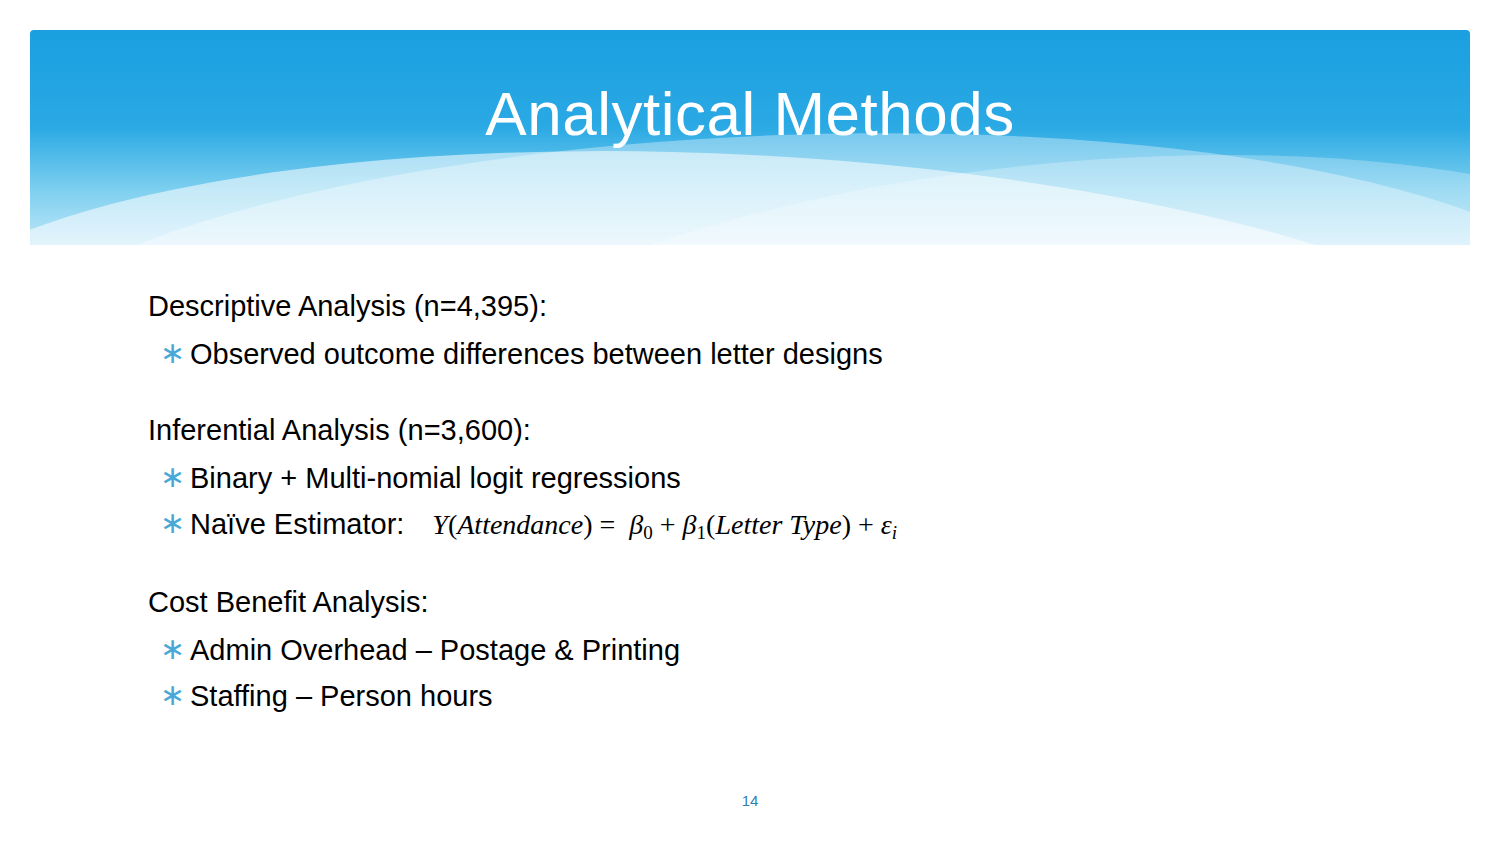Analytical Methods
Descriptive Analysis (n=4,395):
Observed outcome differences between letter designs
Inferential Analysis (n=3,600):
Binary + Multi-nomial logit regressions
Naïve Estimator: Y(Attendance) = β0 + β1(Letter Type) + εi
Cost Benefit Analysis:
Admin Overhead – Postage & Printing
Staffing – Person hours
14